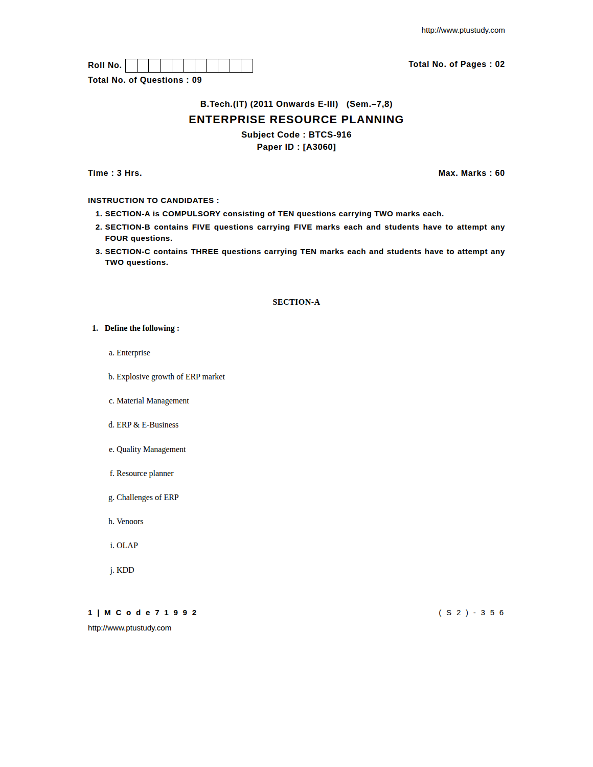http://www.ptustudy.com
Roll No.
Total No. of Pages : 02
Total No. of Questions : 09
B.Tech.(IT) (2011 Onwards E-III) (Sem.–7,8)
ENTERPRISE RESOURCE PLANNING
Subject Code : BTCS-916
Paper ID : [A3060]
Time : 3 Hrs.
Max. Marks : 60
INSTRUCTION TO CANDIDATES :
SECTION-A is COMPULSORY consisting of TEN questions carrying TWO marks each.
SECTION-B contains FIVE questions carrying FIVE marks each and students have to attempt any FOUR questions.
SECTION-C contains THREE questions carrying TEN marks each and students have to attempt any TWO questions.
SECTION-A
1. Define the following :
Enterprise
Explosive growth of ERP market
Material Management
ERP & E-Business
Quality Management
Resource planner
Challenges of ERP
Venoors
OLAP
KDD
1 | M C o d e 7 1 9 9 2
( S 2 ) - 3 5 6
http://www.ptustudy.com